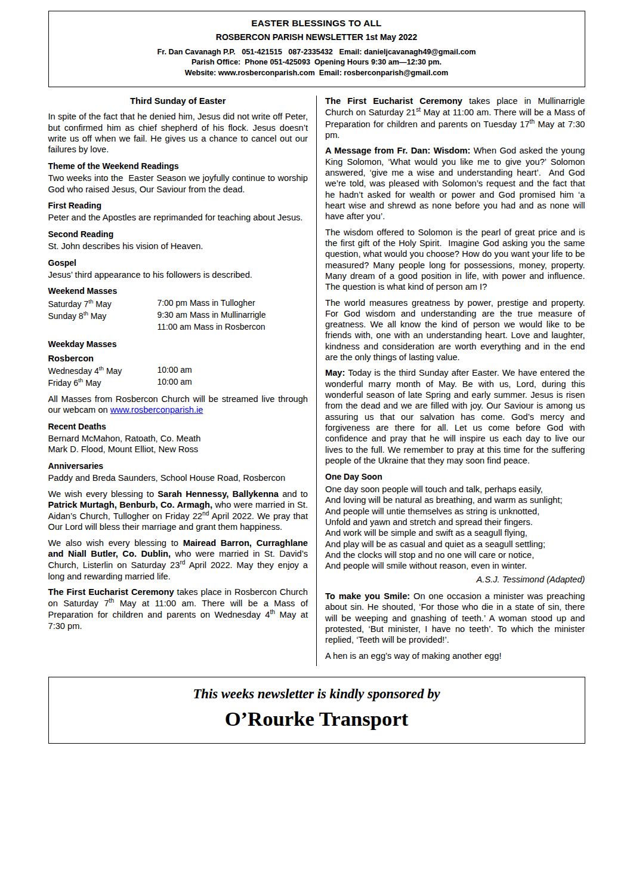EASTER BLESSINGS TO ALL
ROSBERCON PARISH NEWSLETTER 1st May 2022
Fr. Dan Cavanagh P.P. 051-421515 087-2335432 Email: danieljcavanagh49@gmail.com
Parish Office: Phone 051-425093 Opening Hours 9:30 am—12:30 pm.
Website: www.rosberconparish.com Email: rosberconparish@gmail.com
Third Sunday of Easter
In spite of the fact that he denied him, Jesus did not write off Peter, but confirmed him as chief shepherd of his flock. Jesus doesn’t write us off when we fail. He gives us a chance to cancel out our failures by love.
Theme of the Weekend Readings
Two weeks into the Easter Season we joyfully continue to worship God who raised Jesus, Our Saviour from the dead.
First Reading
Peter and the Apostles are reprimanded for teaching about Jesus.
Second Reading
St. John describes his vision of Heaven.
Gospel
Jesus’ third appearance to his followers is described.
Weekend Masses
| Saturday 7 th May | 7:00 pm Mass in Tullogher |
| Sunday 8 th May | 9:30 am Mass in Mullinarrigle |
| | 11:00 am Mass in Rosbercon |
Weekday Masses
Rosbercon
| Wednesday 4 th May | 10:00 am |
| Friday 6 th May | 10:00 am |
All Masses from Rosbercon Church will be streamed live through our webcam on www.rosberconparish.ie
Recent Deaths
Bernard McMahon, Ratoath, Co. Meath
Mark D. Flood, Mount Elliot, New Ross
Anniversaries
Paddy and Breda Saunders, School House Road, Rosbercon
We wish every blessing to Sarah Hennessy, Ballykenna and to Patrick Murtagh, Benburb, Co. Armagh, who were married in St. Aidan’s Church, Tullogher on Friday 22nd April 2022. We pray that Our Lord will bless their marriage and grant them happiness.
We also wish every blessing to Mairead Barron, Curraghlane and Niall Butler, Co. Dublin, who were married in St. David’s Church, Listerlin on Saturday 23rd April 2022. May they enjoy a long and rewarding married life.
The First Eucharist Ceremony takes place in Rosbercon Church on Saturday 7th May at 11:00 am. There will be a Mass of Preparation for children and parents on Wednesday 4th May at 7:30 pm.
The First Eucharist Ceremony takes place in Mullinarrigle Church on Saturday 21st May at 11:00 am. There will be a Mass of Preparation for children and parents on Tuesday 17th May at 7:30 pm.
A Message from Fr. Dan: Wisdom: When God asked the young King Solomon, ‘What would you like me to give you?’ Solomon answered, ‘give me a wise and understanding heart’. And God we’re told, was pleased with Solomon’s request and the fact that he hadn’t asked for wealth or power and God promised him ‘a heart wise and shrewd as none before you had and as none will have after you’.
The wisdom offered to Solomon is the pearl of great price and is the first gift of the Holy Spirit. Imagine God asking you the same question, what would you choose? How do you want your life to be measured? Many people long for possessions, money, property. Many dream of a good position in life, with power and influence. The question is what kind of person am I?
The world measures greatness by power, prestige and property. For God wisdom and understanding are the true measure of greatness. We all know the kind of person we would like to be friends with, one with an understanding heart. Love and laughter, kindness and consideration are worth everything and in the end are the only things of lasting value.
May: Today is the third Sunday after Easter. We have entered the wonderful marry month of May. Be with us, Lord, during this wonderful season of late Spring and early summer. Jesus is risen from the dead and we are filled with joy. Our Saviour is among us assuring us that our salvation has come. God’s mercy and forgiveness are there for all. Let us come before God with confidence and pray that he will inspire us each day to live our lives to the full. We remember to pray at this time for the suffering people of the Ukraine that they may soon find peace.
One Day Soon
One day soon people will touch and talk, perhaps easily,
And loving will be natural as breathing, and warm as sunlight;
And people will untie themselves as string is unknotted,
Unfold and yawn and stretch and spread their fingers.
And work will be simple and swift as a seagull flying,
And play will be as casual and quiet as a seagull settling;
And the clocks will stop and no one will care or notice,
And people will smile without reason, even in winter.
A.S.J. Tessimond (Adapted)
To make you Smile: On one occasion a minister was preaching about sin. He shouted, ‘For those who die in a state of sin, there will be weeping and gnashing of teeth.’ A woman stood up and protested, ‘But minister, I have no teeth’. To which the minister replied, ‘Teeth will be provided!’.
A hen is an egg’s way of making another egg!
This weeks newsletter is kindly sponsored by
O’Rourke Transport